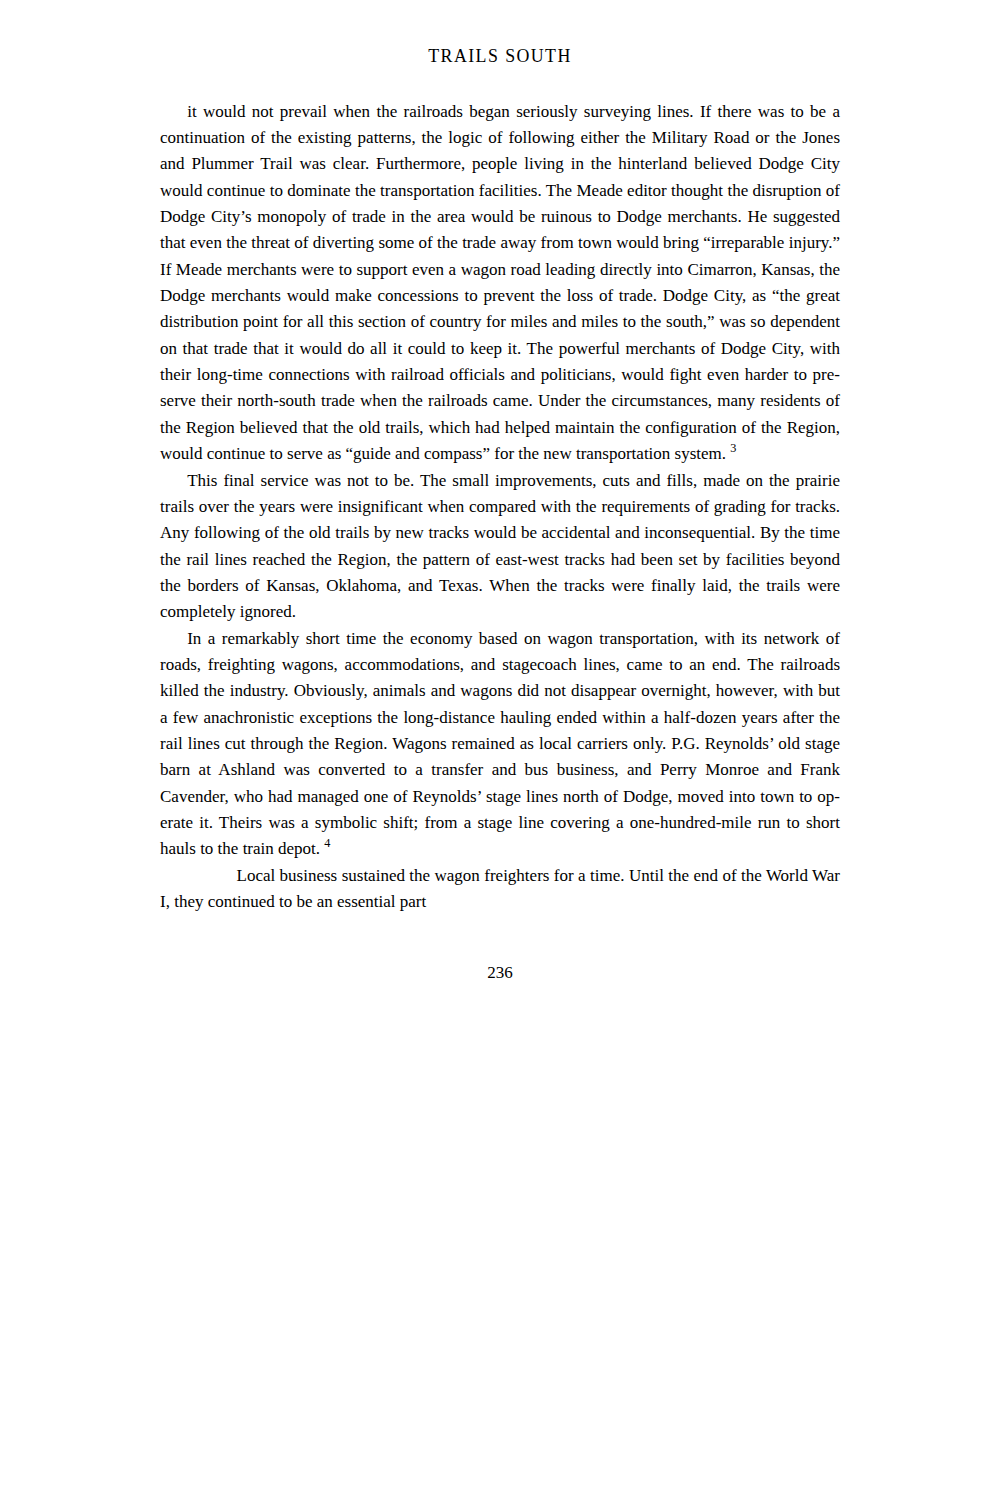TRAILS SOUTH
it would not prevail when the railroads began seriously surveying lines. If there was to be a continuation of the existing patterns, the logic of following either the Military Road or the Jones and Plummer Trail was clear. Furthermore, people living in the hinterland believed Dodge City would continue to dominate the transportation facilities. The Meade editor thought the disruption of Dodge City’s monopoly of trade in the area would be ruinous to Dodge merchants. He suggested that even the threat of diverting some of the trade away from town would bring “irreparable injury.” If Meade merchants were to support even a wagon road leading directly into Cimarron, Kansas, the Dodge merchants would make concessions to prevent the loss of trade. Dodge City, as “the great distribution point for all this section of country for miles and miles to the south,” was so dependent on that trade that it would do all it could to keep it. The powerful merchants of Dodge City, with their long-time connections with railroad officials and politicians, would fight even harder to preserve their north-south trade when the railroads came. Under the circumstances, many residents of the Region believed that the old trails, which had helped maintain the configuration of the Region, would continue to serve as “guide and compass” for the new transportation system. 3
This final service was not to be. The small improvements, cuts and fills, made on the prairie trails over the years were insignificant when compared with the requirements of grading for tracks. Any following of the old trails by new tracks would be accidental and inconsequential. By the time the rail lines reached the Region, the pattern of east-west tracks had been set by facilities beyond the borders of Kansas, Oklahoma, and Texas. When the tracks were finally laid, the trails were completely ignored.
In a remarkably short time the economy based on wagon transportation, with its network of roads, freighting wagons, accommodations, and stagecoach lines, came to an end. The railroads killed the industry. Obviously, animals and wagons did not disappear overnight, however, with but a few anachronistic exceptions the long-distance hauling ended within a half-dozen years after the rail lines cut through the Region. Wagons remained as local carriers only. P.G. Reynolds’ old stage barn at Ashland was converted to a transfer and bus business, and Perry Monroe and Frank Cavender, who had managed one of Reynolds’ stage lines north of Dodge, moved into town to operate it. Theirs was a symbolic shift; from a stage line covering a one-hundred-mile run to short hauls to the train depot. 4
Local business sustained the wagon freighters for a time. Until the end of the World War I, they continued to be an essential part
236